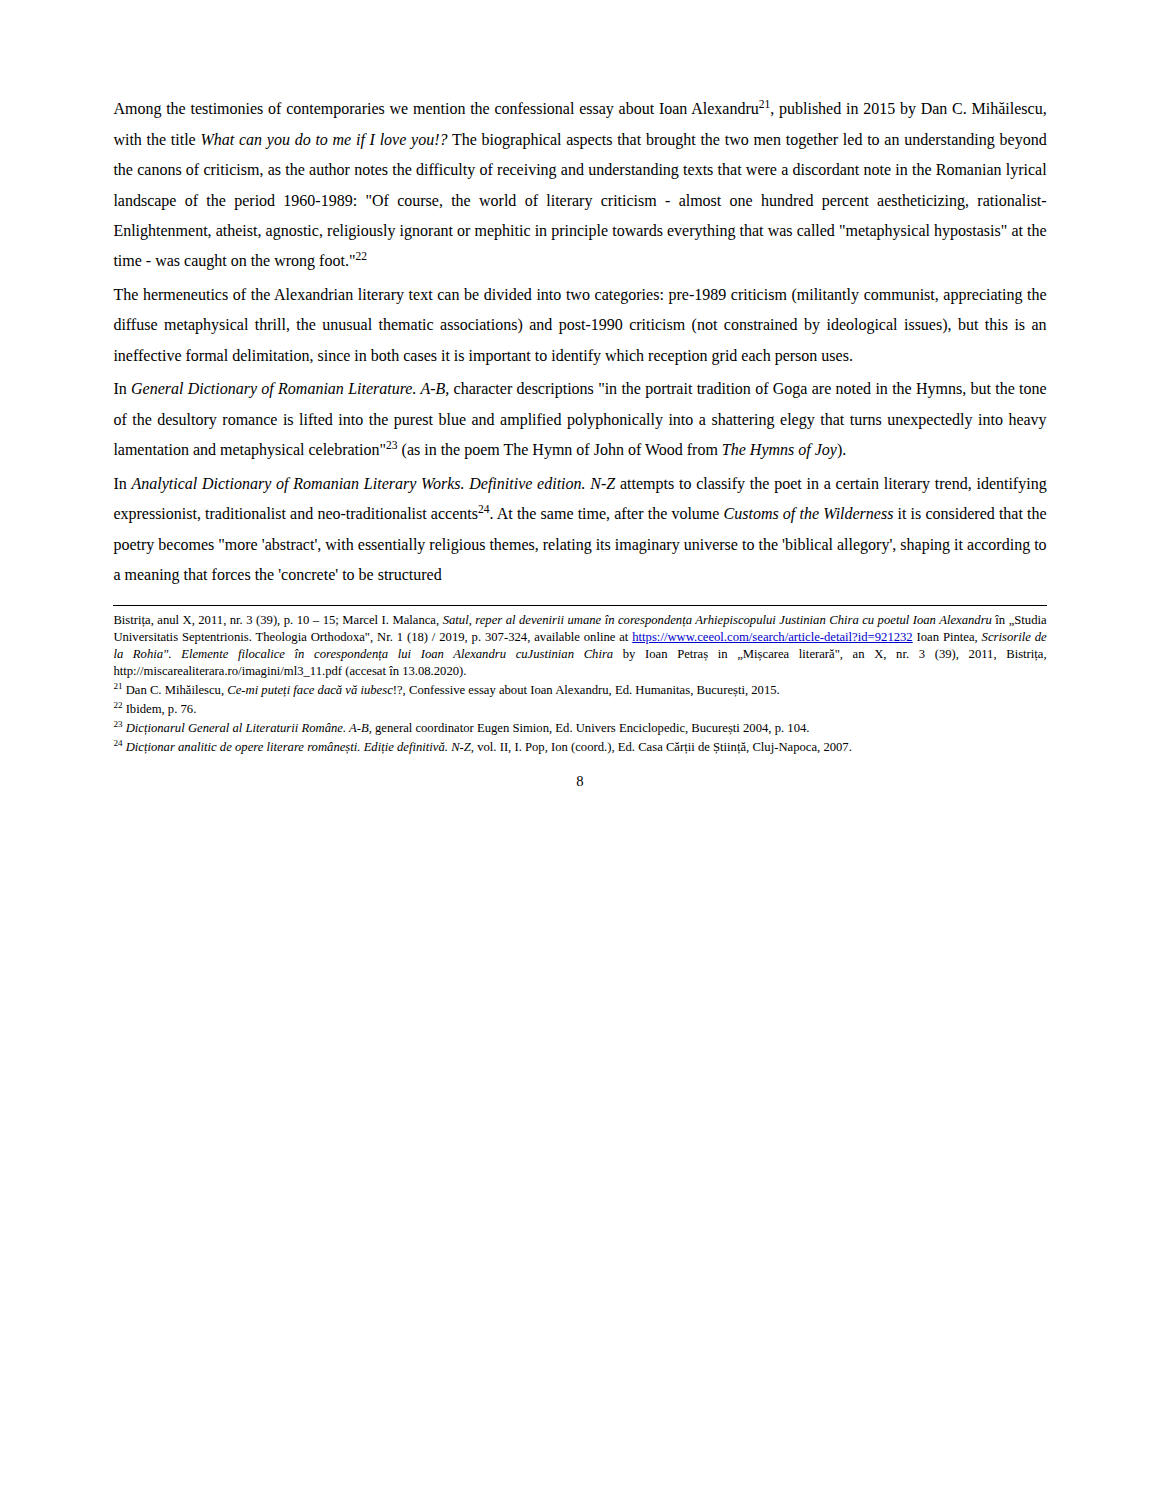Among the testimonies of contemporaries we mention the confessional essay about Ioan Alexandru21, published in 2015 by Dan C. Mihăilescu, with the title What can you do to me if I love you!? The biographical aspects that brought the two men together led to an understanding beyond the canons of criticism, as the author notes the difficulty of receiving and understanding texts that were a discordant note in the Romanian lyrical landscape of the period 1960-1989: "Of course, the world of literary criticism - almost one hundred percent aestheticizing, rationalist-Enlightenment, atheist, agnostic, religiously ignorant or mephitic in principle towards everything that was called "metaphysical hypostasis" at the time - was caught on the wrong foot."22
The hermeneutics of the Alexandrian literary text can be divided into two categories: pre-1989 criticism (militantly communist, appreciating the diffuse metaphysical thrill, the unusual thematic associations) and post-1990 criticism (not constrained by ideological issues), but this is an ineffective formal delimitation, since in both cases it is important to identify which reception grid each person uses.
In General Dictionary of Romanian Literature. A-B, character descriptions "in the portrait tradition of Goga are noted in the Hymns, but the tone of the desultory romance is lifted into the purest blue and amplified polyphonically into a shattering elegy that turns unexpectedly into heavy lamentation and metaphysical celebration"23 (as in the poem The Hymn of John of Wood from The Hymns of Joy).
In Analytical Dictionary of Romanian Literary Works. Definitive edition. N-Z attempts to classify the poet in a certain literary trend, identifying expressionist, traditionalist and neo-traditionalist accents24. At the same time, after the volume Customs of the Wilderness it is considered that the poetry becomes "more 'abstract', with essentially religious themes, relating its imaginary universe to the 'biblical allegory', shaping it according to a meaning that forces the 'concrete' to be structured
Bistrița, anul X, 2011, nr. 3 (39), p. 10 – 15; Marcel I. Malanca, Satul, reper al devenirii umane în corespondența Arhiepiscopului Justinian Chira cu poetul Ioan Alexandru în „Studia Universitatis Septentrionis. Theologia Orthodoxa", Nr. 1 (18) / 2019, p. 307-324, available online at https://www.ceeol.com/search/article-detail?id=921232 Ioan Pintea, Scrisorile de la Rohia". Elemente filocalice în corespondența lui Ioan Alexandru cuJustinian Chira by Ioan Petraș in „Mișcarea literară", an X, nr. 3 (39), 2011, Bistrița, http://miscarealiterara.ro/imagini/ml3_11.pdf (accesat în 13.08.2020).
21 Dan C. Mihăilescu, Ce-mi puteți face dacă vă iubesc!?, Confessive essay about Ioan Alexandru, Ed. Humanitas, București, 2015.
22 Ibidem, p. 76.
23 Dicționarul General al Literaturii Române. A-B, general coordinator Eugen Simion, Ed. Univers Enciclopedic, București 2004, p. 104.
24 Dicționar analitic de opere literare românești. Ediție definitivă. N-Z, vol. II, I. Pop, Ion (coord.), Ed. Casa Cărții de Știință, Cluj-Napoca, 2007.
8